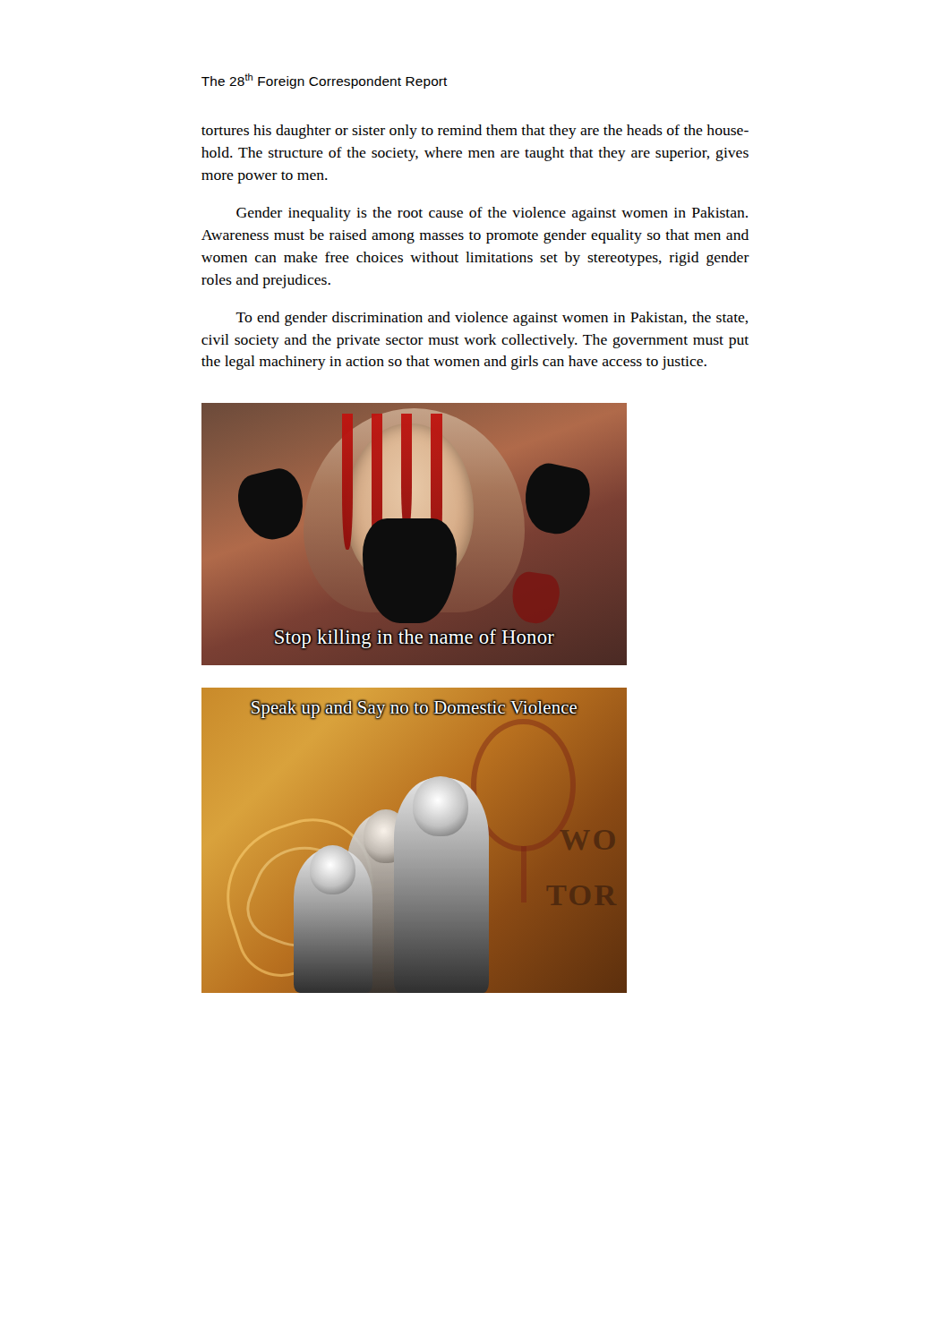The 28th Foreign Correspondent Report
tortures his daughter or sister only to remind them that they are the heads of the household. The structure of the society, where men are taught that they are superior, gives more power to men.
Gender inequality is the root cause of the violence against women in Pakistan. Awareness must be raised among masses to promote gender equality so that men and women can make free choices without limitations set by stereotypes, rigid gender roles and prejudices.
To end gender discrimination and violence against women in Pakistan, the state, civil society and the private sector must work collectively. The government must put the legal machinery in action so that women and girls can have access to justice.
Stop killing in the name of Honor
Speak up and Say no to Domestic Violence
WO
TOR